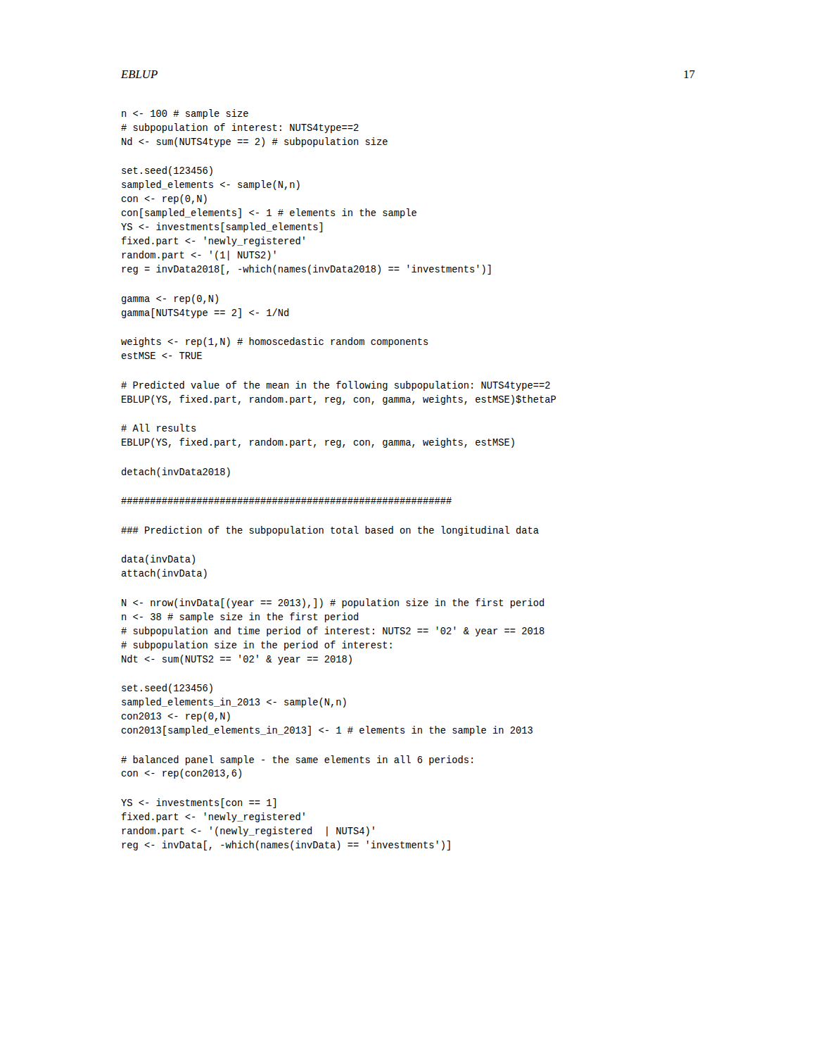EBLUP 17
n <- 100 # sample size
# subpopulation of interest: NUTS4type==2
Nd <- sum(NUTS4type == 2) # subpopulation size
set.seed(123456)
sampled_elements <- sample(N,n)
con <- rep(0,N)
con[sampled_elements] <- 1 # elements in the sample
YS <- investments[sampled_elements]
fixed.part <- 'newly_registered'
random.part <- '(1| NUTS2)'
reg = invData2018[, -which(names(invData2018) == 'investments')]
gamma <- rep(0,N)
gamma[NUTS4type == 2] <- 1/Nd
weights <- rep(1,N) # homoscedastic random components
estMSE <- TRUE
# Predicted value of the mean in the following subpopulation: NUTS4type==2
EBLUP(YS, fixed.part, random.part, reg, con, gamma, weights, estMSE)$thetaP
# All results
EBLUP(YS, fixed.part, random.part, reg, con, gamma, weights, estMSE)
detach(invData2018)
#########################################################
### Prediction of the subpopulation total based on the longitudinal data
data(invData)
attach(invData)
N <- nrow(invData[(year == 2013),]) # population size in the first period
n <- 38 # sample size in the first period
# subpopulation and time period of interest: NUTS2 == '02' & year == 2018
# subpopulation size in the period of interest:
Ndt <- sum(NUTS2 == '02' & year == 2018)
set.seed(123456)
sampled_elements_in_2013 <- sample(N,n)
con2013 <- rep(0,N)
con2013[sampled_elements_in_2013] <- 1 # elements in the sample in 2013
# balanced panel sample - the same elements in all 6 periods:
con <- rep(con2013,6)
YS <- investments[con == 1]
fixed.part <- 'newly_registered'
random.part <- '(newly_registered  | NUTS4)'
reg <- invData[, -which(names(invData) == 'investments')]